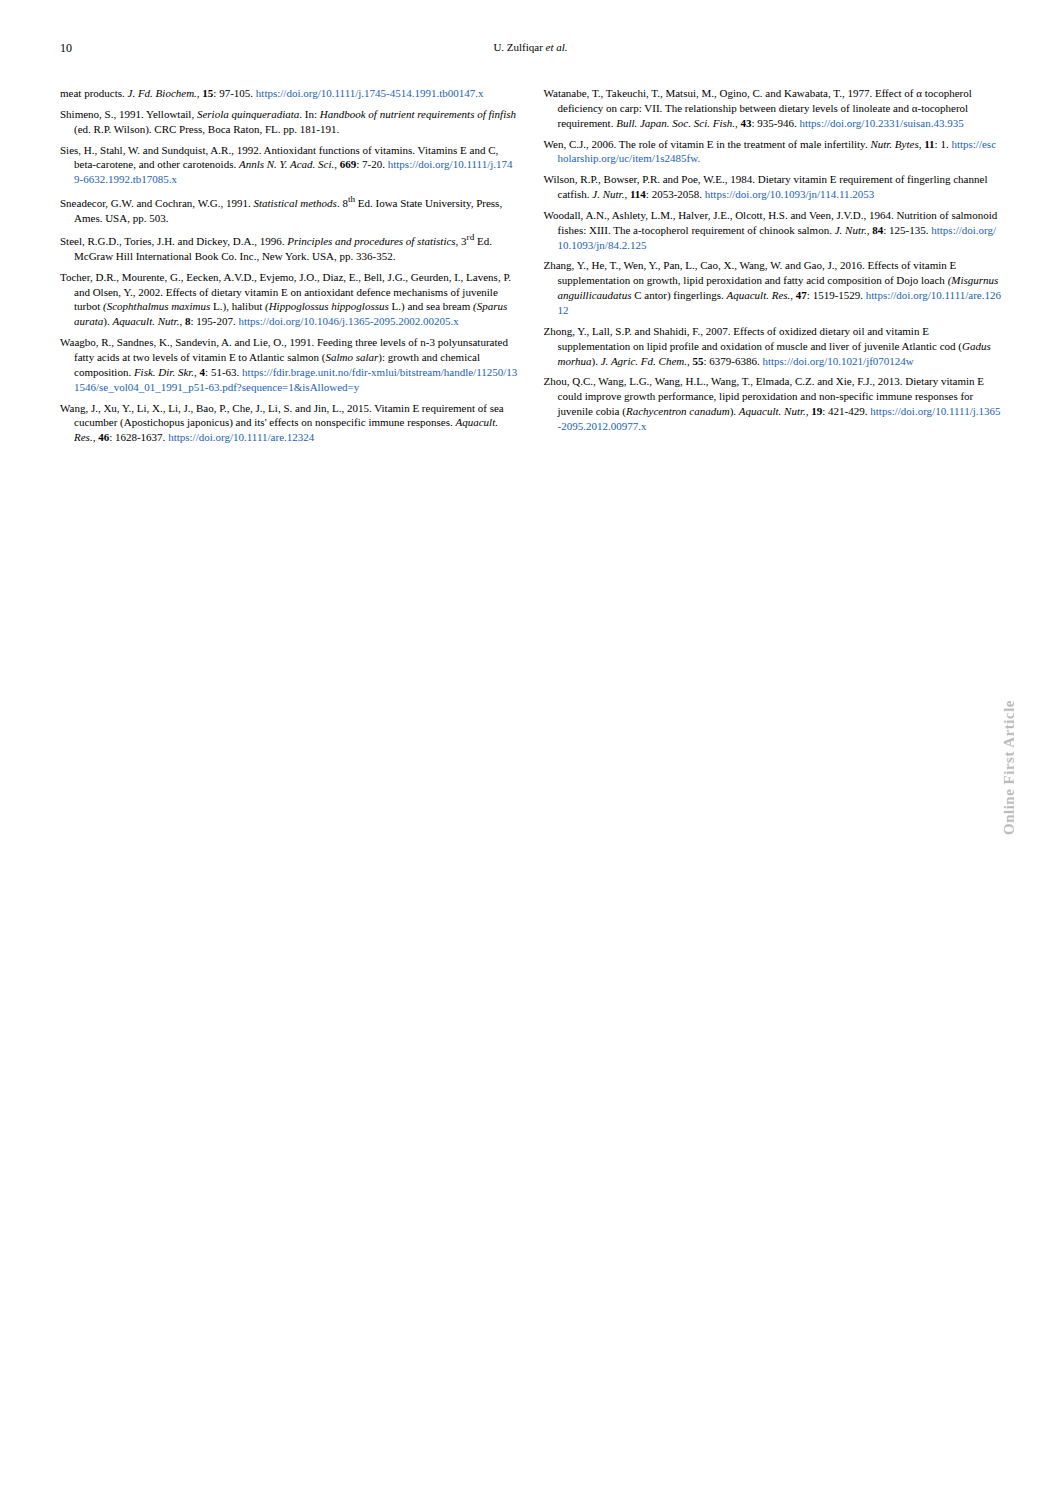10
U. Zulfiqar et al.
Online First Article
meat products. J. Fd. Biochem., 15: 97-105. https://doi.org/10.1111/j.1745-4514.1991.tb00147.x
Shimeno, S., 1991. Yellowtail, Seriola quinqueradiata. In: Handbook of nutrient requirements of finfish (ed. R.P. Wilson). CRC Press, Boca Raton, FL. pp. 181-191.
Sies, H., Stahl, W. and Sundquist, A.R., 1992. Antioxidant functions of vitamins. Vitamins E and C, beta-carotene, and other carotenoids. Annls N. Y. Acad. Sci., 669: 7-20. https://doi.org/10.1111/j.1749-6632.1992.tb17085.x
Sneadecor, G.W. and Cochran, W.G., 1991. Statistical methods. 8th Ed. Iowa State University, Press, Ames. USA, pp. 503.
Steel, R.G.D., Tories, J.H. and Dickey, D.A., 1996. Principles and procedures of statistics, 3rd Ed. McGraw Hill International Book Co. Inc., New York. USA, pp. 336-352.
Tocher, D.R., Mourente, G., Eecken, A.V.D., Evjemo, J.O., Diaz, E., Bell, J.G., Geurden, I., Lavens, P. and Olsen, Y., 2002. Effects of dietary vitamin E on antioxidant defence mechanisms of juvenile turbot (Scophthalmus maximus L.), halibut (Hippoglossus hippoglossus L.) and sea bream (Sparus aurata). Aquacult. Nutr., 8: 195-207. https://doi.org/10.1046/j.1365-2095.2002.00205.x
Waagbo, R., Sandnes, K., Sandevin, A. and Lie, O., 1991. Feeding three levels of n-3 polyunsaturated fatty acids at two levels of vitamin E to Atlantic salmon (Salmo salar): growth and chemical composition. Fisk. Dir. Skr., 4: 51-63. https://fdir.brage.unit.no/fdir-xmlui/bitstream/handle/11250/131546/se_vol04_01_1991_p51-63.pdf?sequence=1&isAllowed=y
Wang, J., Xu, Y., Li, X., Li, J., Bao, P., Che, J., Li, S. and Jin, L., 2015. Vitamin E requirement of sea cucumber (Apostichopus japonicus) and its' effects on nonspecific immune responses. Aquacult. Res., 46: 1628-1637. https://doi.org/10.1111/are.12324
Watanabe, T., Takeuchi, T., Matsui, M., Ogino, C. and Kawabata, T., 1977. Effect of α tocopherol deficiency on carp: VII. The relationship between dietary levels of linoleate and α-tocopherol requirement. Bull. Japan. Soc. Sci. Fish., 43: 935-946. https://doi.org/10.2331/suisan.43.935
Wen, C.J., 2006. The role of vitamin E in the treatment of male infertility. Nutr. Bytes, 11: 1. https://escholarship.org/uc/item/1s2485fw.
Wilson, R.P., Bowser, P.R. and Poe, W.E., 1984. Dietary vitamin E requirement of fingerling channel catfish. J. Nutr., 114: 2053-2058. https://doi.org/10.1093/jn/114.11.2053
Woodall, A.N., Ashlety, L.M., Halver, J.E., Olcott, H.S. and Veen, J.V.D., 1964. Nutrition of salmonoid fishes: XIII. The a-tocopherol requirement of chinook salmon. J. Nutr., 84: 125-135. https://doi.org/10.1093/jn/84.2.125
Zhang, Y., He, T., Wen, Y., Pan, L., Cao, X., Wang, W. and Gao, J., 2016. Effects of vitamin E supplementation on growth, lipid peroxidation and fatty acid composition of Dojo loach (Misgurnus anguillicaudatus C antor) fingerlings. Aquacult. Res., 47: 1519-1529. https://doi.org/10.1111/are.12612
Zhong, Y., Lall, S.P. and Shahidi, F., 2007. Effects of oxidized dietary oil and vitamin E supplementation on lipid profile and oxidation of muscle and liver of juvenile Atlantic cod (Gadus morhua). J. Agric. Fd. Chem., 55: 6379-6386. https://doi.org/10.1021/jf070124w
Zhou, Q.C., Wang, L.G., Wang, H.L., Wang, T., Elmada, C.Z. and Xie, F.J., 2013. Dietary vitamin E could improve growth performance, lipid peroxidation and non-specific immune responses for juvenile cobia (Rachycentron canadum). Aquacult. Nutr., 19: 421-429. https://doi.org/10.1111/j.1365-2095.2012.00977.x